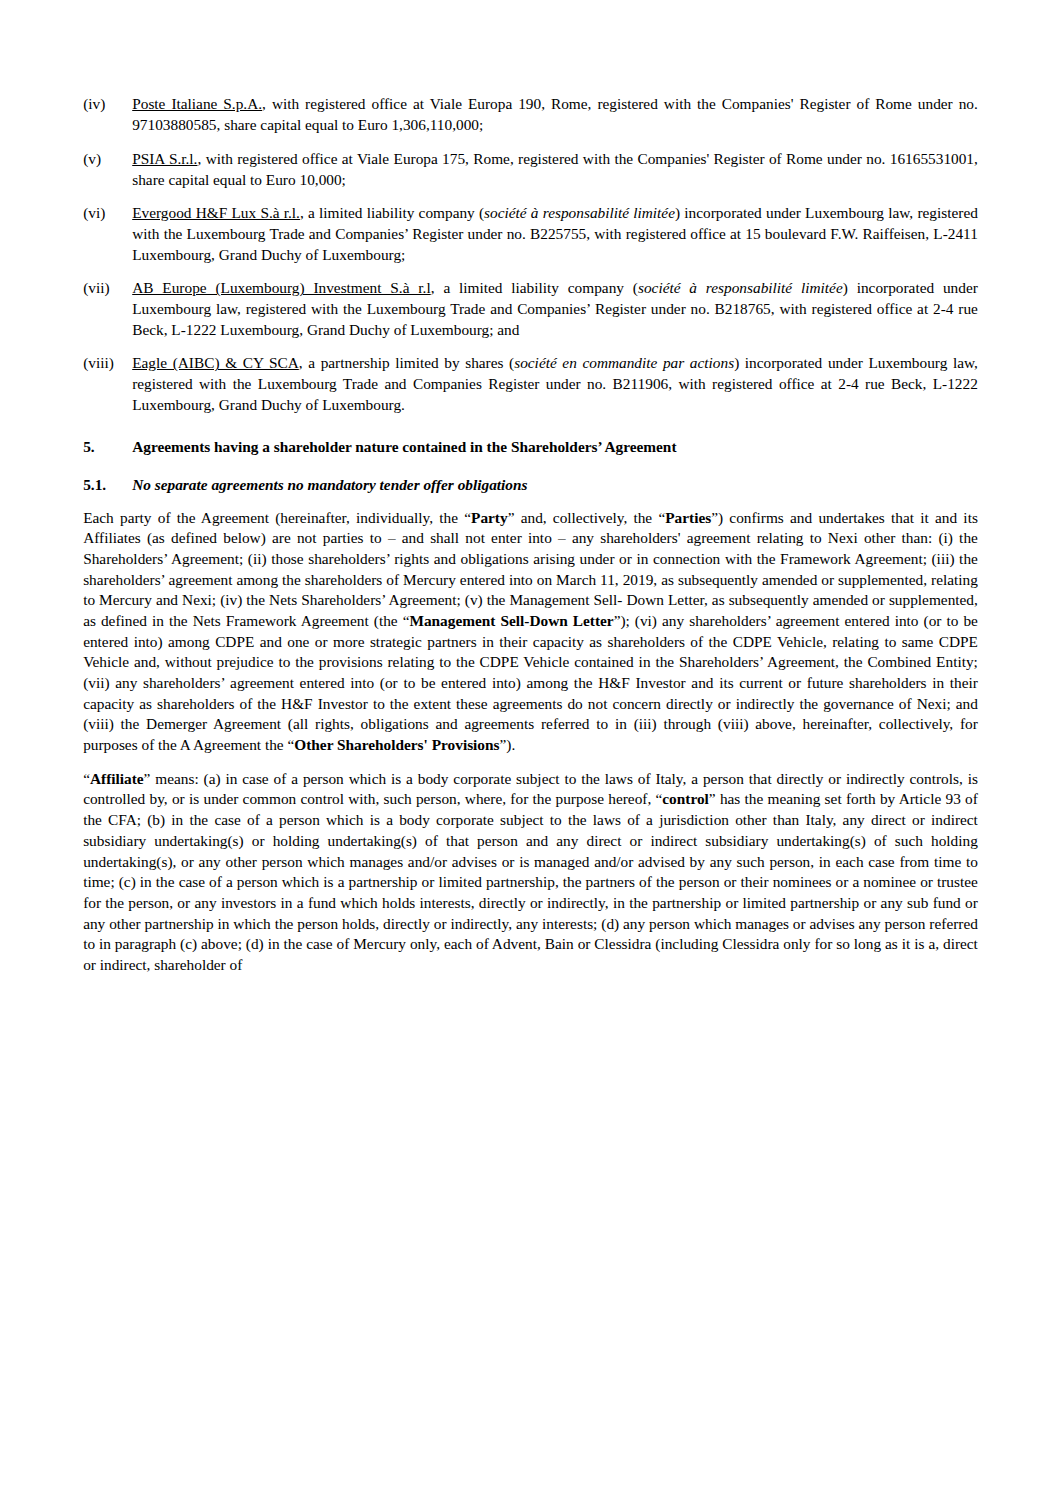(iv) Poste Italiane S.p.A., with registered office at Viale Europa 190, Rome, registered with the Companies' Register of Rome under no. 97103880585, share capital equal to Euro 1,306,110,000;
(v) PSIA S.r.l., with registered office at Viale Europa 175, Rome, registered with the Companies' Register of Rome under no. 16165531001, share capital equal to Euro 10,000;
(vi) Evergood H&F Lux S.à r.l., a limited liability company (société à responsabilité limitée) incorporated under Luxembourg law, registered with the Luxembourg Trade and Companies’ Register under no. B225755, with registered office at 15 boulevard F.W. Raiffeisen, L-2411 Luxembourg, Grand Duchy of Luxembourg;
(vii) AB Europe (Luxembourg) Investment S.à r.l, a limited liability company (société à responsabilité limitée) incorporated under Luxembourg law, registered with the Luxembourg Trade and Companies’ Register under no. B218765, with registered office at 2-4 rue Beck, L-1222 Luxembourg, Grand Duchy of Luxembourg; and
(viii) Eagle (AIBC) & CY SCA, a partnership limited by shares (société en commandite par actions) incorporated under Luxembourg law, registered with the Luxembourg Trade and Companies Register under no. B211906, with registered office at 2-4 rue Beck, L-1222 Luxembourg, Grand Duchy of Luxembourg.
5. Agreements having a shareholder nature contained in the Shareholders’ Agreement
5.1. No separate agreements no mandatory tender offer obligations
Each party of the Agreement (hereinafter, individually, the “Party” and, collectively, the “Parties”) confirms and undertakes that it and its Affiliates (as defined below) are not parties to – and shall not enter into – any shareholders' agreement relating to Nexi other than: (i) the Shareholders’ Agreement; (ii) those shareholders’ rights and obligations arising under or in connection with the Framework Agreement; (iii) the shareholders’ agreement among the shareholders of Mercury entered into on March 11, 2019, as subsequently amended or supplemented, relating to Mercury and Nexi; (iv) the Nets Shareholders’ Agreement; (v) the Management Sell- Down Letter, as subsequently amended or supplemented, as defined in the Nets Framework Agreement (the “Management Sell-Down Letter”); (vi) any shareholders’ agreement entered into (or to be entered into) among CDPE and one or more strategic partners in their capacity as shareholders of the CDPE Vehicle, relating to same CDPE Vehicle and, without prejudice to the provisions relating to the CDPE Vehicle contained in the Shareholders’ Agreement, the Combined Entity; (vii) any shareholders’ agreement entered into (or to be entered into) among the H&F Investor and its current or future shareholders in their capacity as shareholders of the H&F Investor to the extent these agreements do not concern directly or indirectly the governance of Nexi; and (viii) the Demerger Agreement (all rights, obligations and agreements referred to in (iii) through (viii) above, hereinafter, collectively, for purposes of the A Agreement the “Other Shareholders' Provisions”).
“Affiliate” means: (a) in case of a person which is a body corporate subject to the laws of Italy, a person that directly or indirectly controls, is controlled by, or is under common control with, such person, where, for the purpose hereof, “control” has the meaning set forth by Article 93 of the CFA; (b) in the case of a person which is a body corporate subject to the laws of a jurisdiction other than Italy, any direct or indirect subsidiary undertaking(s) or holding undertaking(s) of that person and any direct or indirect subsidiary undertaking(s) of such holding undertaking(s), or any other person which manages and/or advises or is managed and/or advised by any such person, in each case from time to time; (c) in the case of a person which is a partnership or limited partnership, the partners of the person or their nominees or a nominee or trustee for the person, or any investors in a fund which holds interests, directly or indirectly, in the partnership or limited partnership or any sub fund or any other partnership in which the person holds, directly or indirectly, any interests; (d) any person which manages or advises any person referred to in paragraph (c) above; (d) in the case of Mercury only, each of Advent, Bain or Clessidra (including Clessidra only for so long as it is a, direct or indirect, shareholder of